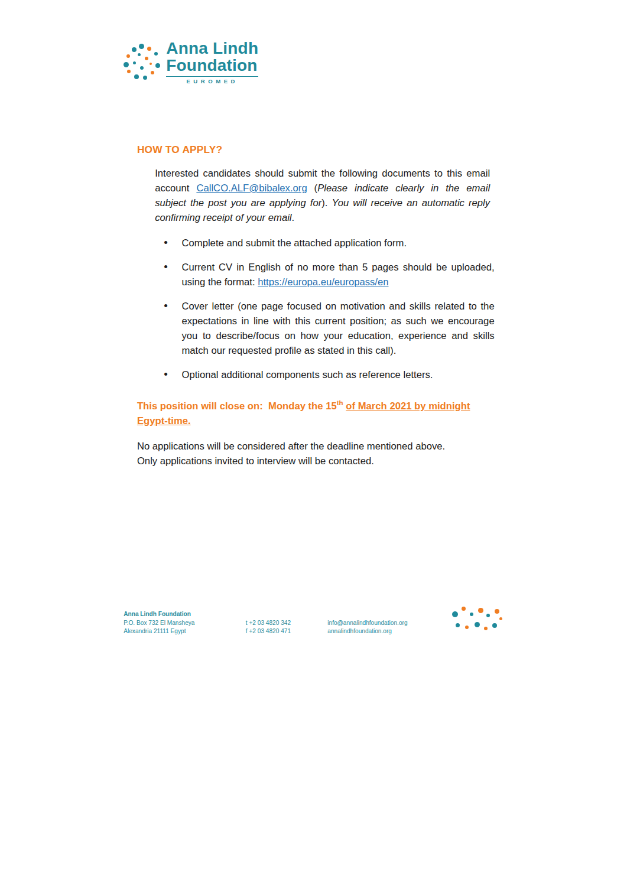Anna Lindh Foundation EUROMED
HOW TO APPLY?
Interested candidates should submit the following documents to this email account CallCO.ALF@bibalex.org (Please indicate clearly in the email subject the post you are applying for). You will receive an automatic reply confirming receipt of your email.
Complete and submit the attached application form.
Current CV in English of no more than 5 pages should be uploaded, using the format: https://europa.eu/europass/en
Cover letter (one page focused on motivation and skills related to the expectations in line with this current position; as such we encourage you to describe/focus on how your education, experience and skills match our requested profile as stated in this call).
Optional additional components such as reference letters.
This position will close on: Monday the 15th of March 2021 by midnight Egypt-time.
No applications will be considered after the deadline mentioned above.
Only applications invited to interview will be contacted.
Anna Lindh Foundation
P.O. Box 732 El Mansheya
Alexandria 21111 Egypt
t +2 03 4820 342
f +2 03 4820 471
info@annalindhfoundation.org
annalindhfoundation.org